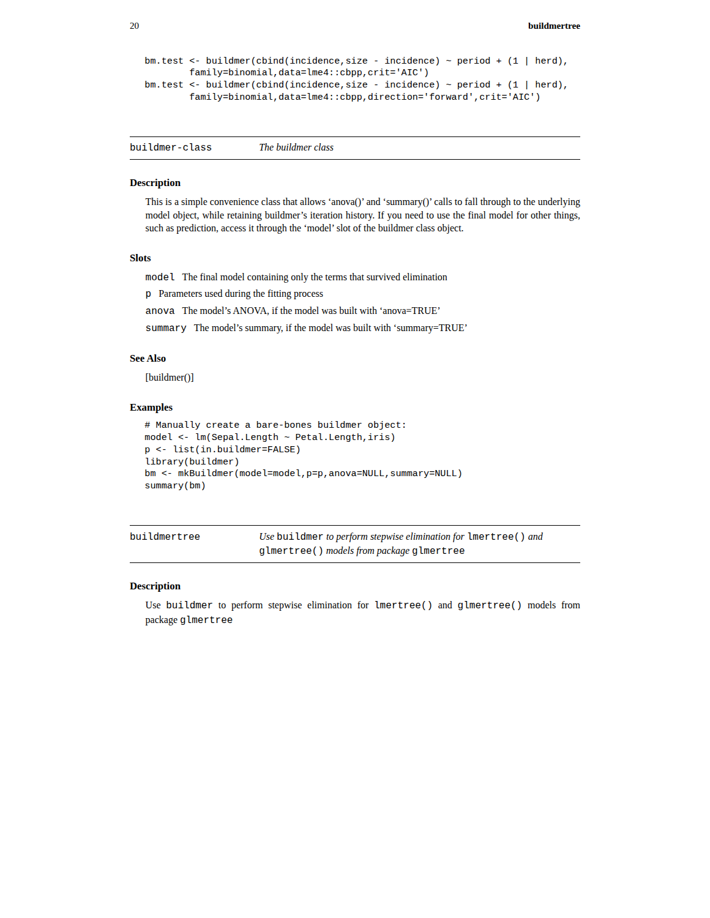20 buildmertree
bm.test <- buildmer(cbind(incidence,size - incidence) ~ period + (1 | herd),
        family=binomial,data=lme4::cbpp,crit='AIC')
bm.test <- buildmer(cbind(incidence,size - incidence) ~ period + (1 | herd),
        family=binomial,data=lme4::cbpp,direction='forward',crit='AIC')
buildmer-class The buildmer class
Description
This is a simple convenience class that allows ‘anova()’ and ‘summary()’ calls to fall through to the underlying model object, while retaining buildmer’s iteration history. If you need to use the final model for other things, such as prediction, access it through the ‘model’ slot of the buildmer class object.
Slots
model
The final model containing only the terms that survived elimination
p
Parameters used during the fitting process
anova
The model’s ANOVA, if the model was built with ‘anova=TRUE’
summary
The model’s summary, if the model was built with ‘summary=TRUE’
See Also
[buildmer()]
Examples
# Manually create a bare-bones buildmer object:
model <- lm(Sepal.Length ~ Petal.Length,iris)
p <- list(in.buildmer=FALSE)
library(buildmer)
bm <- mkBuildmer(model=model,p=p,anova=NULL,summary=NULL)
summary(bm)
buildmertree Use buildmer to perform stepwise elimination for lmertree() and glmertree() models from package glmertree
Description
Use buildmer to perform stepwise elimination for lmertree() and glmertree() models from package glmertree